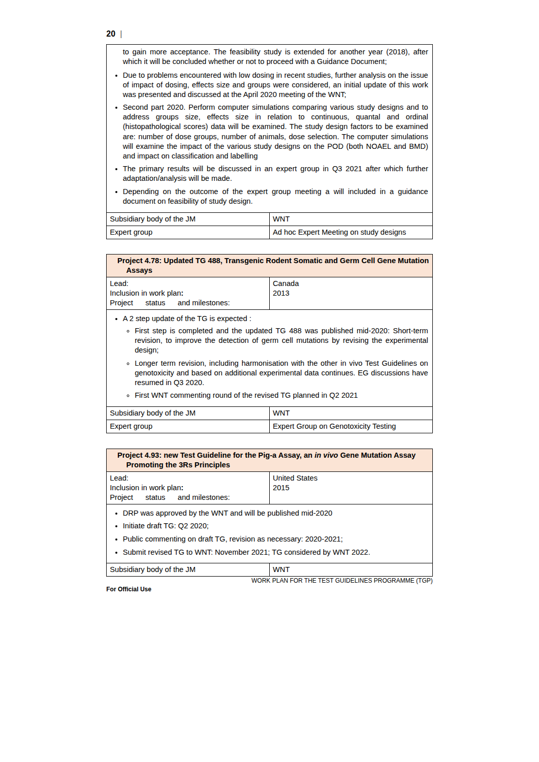20 |
| to gain more acceptance. The feasibility study is extended for another year (2018), after which it will be concluded whether or not to proceed with a Guidance Document; Due to problems encountered with low dosing in recent studies, further analysis on the issue of impact of dosing, effects size and groups were considered, an initial update of this work was presented and discussed at the April 2020 meeting of the WNT; Second part 2020. Perform computer simulations comparing various study designs and to address groups size, effects size in relation to continuous, quantal and ordinal (histopathological scores) data will be examined. The study design factors to be examined are: number of dose groups, number of animals, dose selection. The computer simulations will examine the impact of the various study designs on the POD (both NOAEL and BMD) and impact on classification and labelling The primary results will be discussed in an expert group in Q3 2021 after which further adaptation/analysis will be made. Depending on the outcome of the expert group meeting a will included in a guidance document on feasibility of study design. |
| Subsidiary body of the JM | WNT |
| Expert group | Ad hoc Expert Meeting on study designs |
| Project 4.78: Updated TG 488, Transgenic Rodent Somatic and Germ Cell Gene Mutation Assays |
| Lead: Inclusion in work plan : Project status and milestones: | Canada 2013 |
| A 2 step update of the TG is expected : First step is completed and the updated TG 488 was published mid-2020: Short-term revision, to improve the detection of germ cell mutations by revising the experimental design; Longer term revision, including harmonisation with the other in vivo Test Guidelines on genotoxicity and based on additional experimental data continues. EG discussions have resumed in Q3 2020. First WNT commenting round of the revised TG planned in Q2 2021 |
| Subsidiary body of the JM | WNT |
| Expert group | Expert Group on Genotoxicity Testing |
| Project 4.93: new Test Guideline for the Pig-a Assay, an in vivo Gene Mutation Assay Promoting the 3Rs Principles |
| Lead: Inclusion in work plan : Project status and milestones: | United States 2015 |
| DRP was approved by the WNT and will be published mid-2020 Initiate draft TG: Q2 2020; Public commenting on draft TG, revision as necessary: 2020-2021; Submit revised TG to WNT: November 2021; TG considered by WNT 2022. |
| Subsidiary body of the JM | WNT |
WORK PLAN FOR THE TEST GUIDELINES PROGRAMME (TGP)
For Official Use